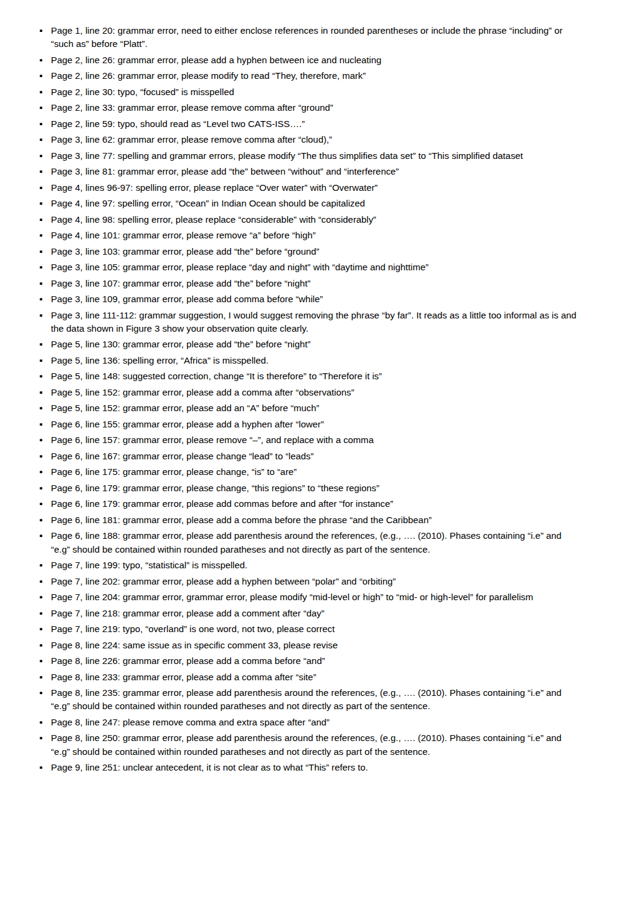Page 1, line 20: grammar error, need to either enclose references in rounded parentheses or include the phrase “including” or “such as” before “Platt”.
Page 2, line 26: grammar error, please add a hyphen between ice and nucleating
Page 2, line 26: grammar error, please modify to read “They, therefore, mark”
Page 2, line 30: typo, “focused” is misspelled
Page 2, line 33: grammar error, please remove comma after “ground”
Page 2, line 59: typo, should read as “Level two CATS-ISS….”
Page 3, line 62: grammar error, please remove comma after “cloud),”
Page 3, line 77: spelling and grammar errors, please modify “The thus simplifies data set” to “This simplified dataset
Page 3, line 81: grammar error, please add “the” between “without” and “interference”
Page 4, lines 96-97: spelling error, please replace “Over water” with “Overwater”
Page 4, line 97: spelling error, “Ocean” in Indian Ocean should be capitalized
Page 4, line 98: spelling error, please replace “considerable” with “considerably”
Page 4, line 101: grammar error, please remove “a” before “high”
Page 3, line 103: grammar error, please add “the” before “ground”
Page 3, line 105: grammar error, please replace “day and night” with “daytime and nighttime”
Page 3, line 107: grammar error, please add “the” before “night”
Page 3, line 109, grammar error, please add comma before “while”
Page 3, line 111-112: grammar suggestion, I would suggest removing the phrase “by far”. It reads as a little too informal as is and the data shown in Figure 3 show your observation quite clearly.
Page 5, line 130: grammar error, please add “the” before “night”
Page 5, line 136: spelling error, “Africa” is misspelled.
Page 5, line 148: suggested correction, change “It is therefore” to “Therefore it is”
Page 5, line 152: grammar error, please add a comma after “observations”
Page 5, line 152: grammar error, please add an “A” before “much”
Page 6, line 155: grammar error, please add a hyphen after “lower”
Page 6, line 157: grammar error, please remove “–”, and replace with a comma
Page 6, line 167: grammar error, please change “lead” to “leads”
Page 6, line 175: grammar error, please change, “is” to “are”
Page 6, line 179: grammar error, please change, “this regions” to “these regions”
Page 6, line 179: grammar error, please add commas before and after “for instance”
Page 6, line 181: grammar error, please add a comma before the phrase “and the Caribbean”
Page 6, line 188: grammar error, please add parenthesis around the references, (e.g., …. (2010). Phases containing “i.e” and “e.g” should be contained within rounded paratheses and not directly as part of the sentence.
Page 7, line 199: typo, “statistical” is misspelled.
Page 7, line 202: grammar error, please add a hyphen between “polar” and “orbiting”
Page 7, line 204: grammar error, grammar error, please modify “mid-level or high” to “mid- or high-level” for parallelism
Page 7, line 218: grammar error, please add a comment after “day”
Page 7, line 219: typo, “overland” is one word, not two, please correct
Page 8, line 224: same issue as in specific comment 33, please revise
Page 8, line 226: grammar error, please add a comma before “and”
Page 8, line 233: grammar error, please add a comma after “site”
Page 8, line 235: grammar error, please add parenthesis around the references, (e.g., …. (2010). Phases containing “i.e” and “e.g” should be contained within rounded paratheses and not directly as part of the sentence.
Page 8, line 247: please remove comma and extra space after “and”
Page 8, line 250: grammar error, please add parenthesis around the references, (e.g., …. (2010). Phases containing “i.e” and “e.g” should be contained within rounded paratheses and not directly as part of the sentence.
Page 9, line 251: unclear antecedent, it is not clear as to what “This” refers to.